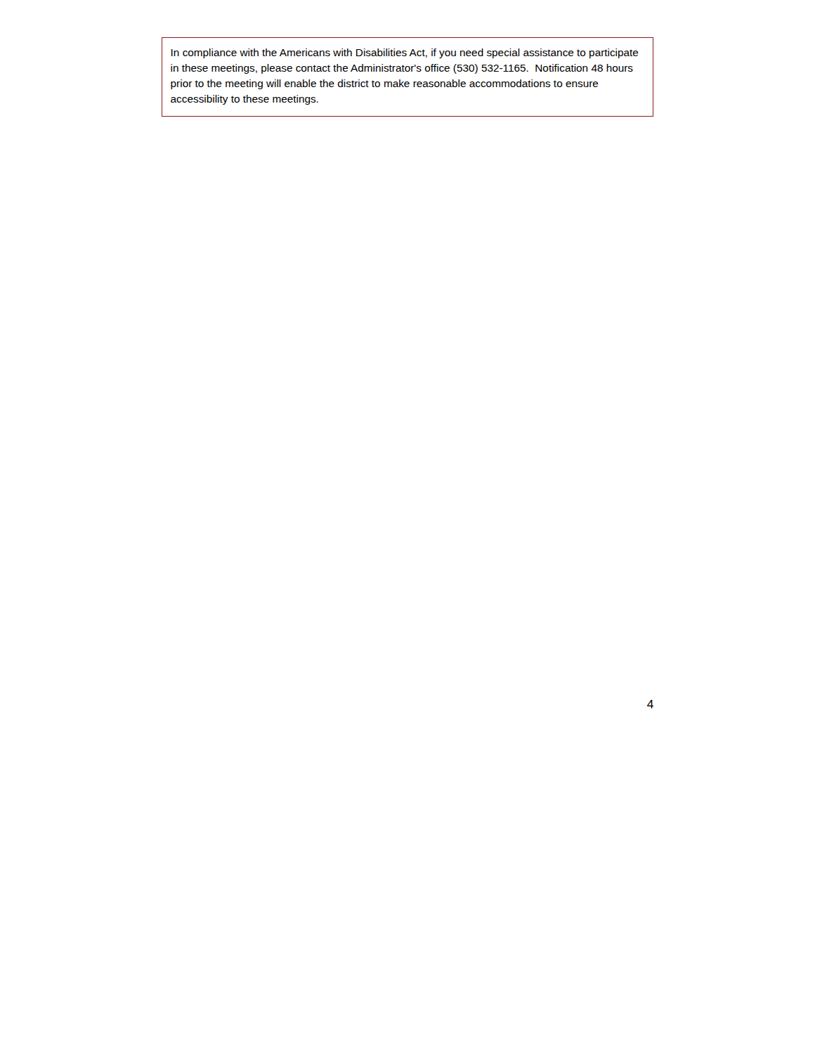In compliance with the Americans with Disabilities Act, if you need special assistance to participate in these meetings, please contact the Administrator's office (530) 532-1165. Notification 48 hours prior to the meeting will enable the district to make reasonable accommodations to ensure accessibility to these meetings.
4